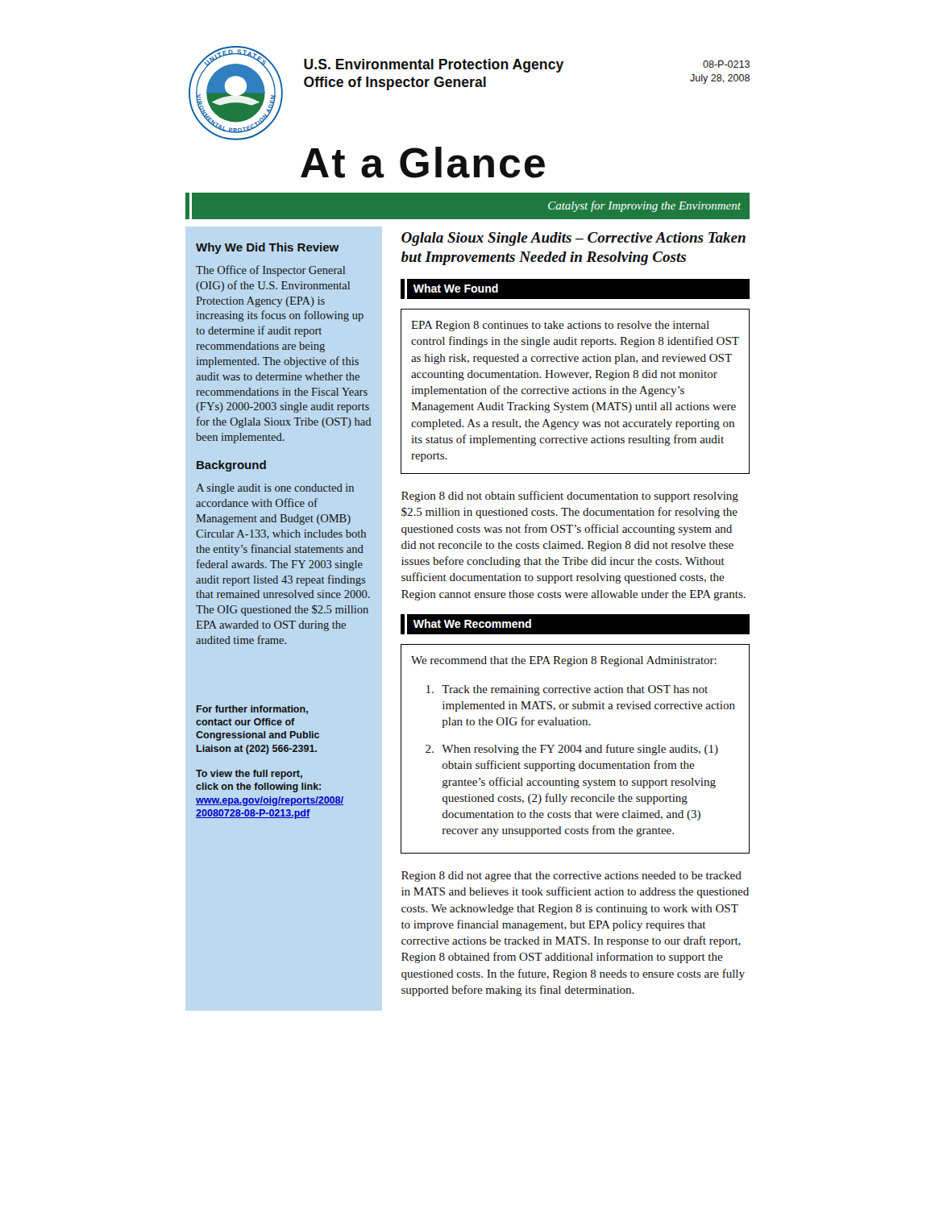UNITED STATES ENVIRONMENTAL PROTECTION AGENCY
U.S. Environmental Protection Agency
Office of Inspector General
08-P-0213
July 28, 2008
At a Glance
Catalyst for Improving the Environment
Why We Did This Review
The Office of Inspector General (OIG) of the U.S. Environ­mental Protection Agency (EPA) is increasing its focus on following up to determine if audit report recommendations are being implemented. The objective of this audit was to determine whether the recommendations in the Fiscal Years (FYs) 2000-2003 single audit reports for the Oglala Sioux Tribe (OST) had been implemented.
Background
A single audit is one conducted in accordance with Office of Management and Budget (OMB) Circular A-133, which includes both the entity’s financial statements and federal awards. The FY 2003 single audit report listed 43 repeat findings that remained unresolved since 2000. The OIG questioned the $2.5 million EPA awarded to OST during the audited time frame.
For further information,
contact our Office of
Congressional and Public
Liaison at (202) 566-2391.
To view the full report,
click on the following link:
www.epa.gov/oig/reports/2008/
20080728-08-P-0213.pdf
Oglala Sioux Single Audits – Corrective Actions Taken but Improvements Needed in Resolving Costs
What We Found
EPA Region 8 continues to take actions to resolve the internal control findings in the single audit reports. Region 8 identified OST as high risk, requested a corrective action plan, and reviewed OST accounting documentation. However, Region 8 did not monitor implementation of the corrective actions in the Agency’s Management Audit Tracking System (MATS) until all actions were completed. As a result, the Agency was not accurately reporting on its status of implementing corrective actions resulting from audit reports.
Region 8 did not obtain sufficient documentation to support resolving $2.5 million in questioned costs. The documentation for resolving the questioned costs was not from OST’s official accounting system and did not reconcile to the costs claimed. Region 8 did not resolve these issues before concluding that the Tribe did incur the costs. Without sufficient documentation to support resolving questioned costs, the Region cannot ensure those costs were allowable under the EPA grants.
What We Recommend
We recommend that the EPA Region 8 Regional Administrator:
Track the remaining corrective action that OST has not implemented in MATS, or submit a revised corrective action plan to the OIG for evaluation.
When resolving the FY 2004 and future single audits, (1) obtain sufficient supporting documentation from the grantee’s official accounting system to support resolving questioned costs, (2) fully reconcile the supporting documentation to the costs that were claimed, and (3) recover any unsupported costs from the grantee.
Region 8 did not agree that the corrective actions needed to be tracked in MATS and believes it took sufficient action to address the questioned costs. We acknowledge that Region 8 is continuing to work with OST to improve financial management, but EPA policy requires that corrective actions be tracked in MATS. In response to our draft report, Region 8 obtained from OST additional information to support the questioned costs. In the future, Region 8 needs to ensure costs are fully supported before making its final determination.